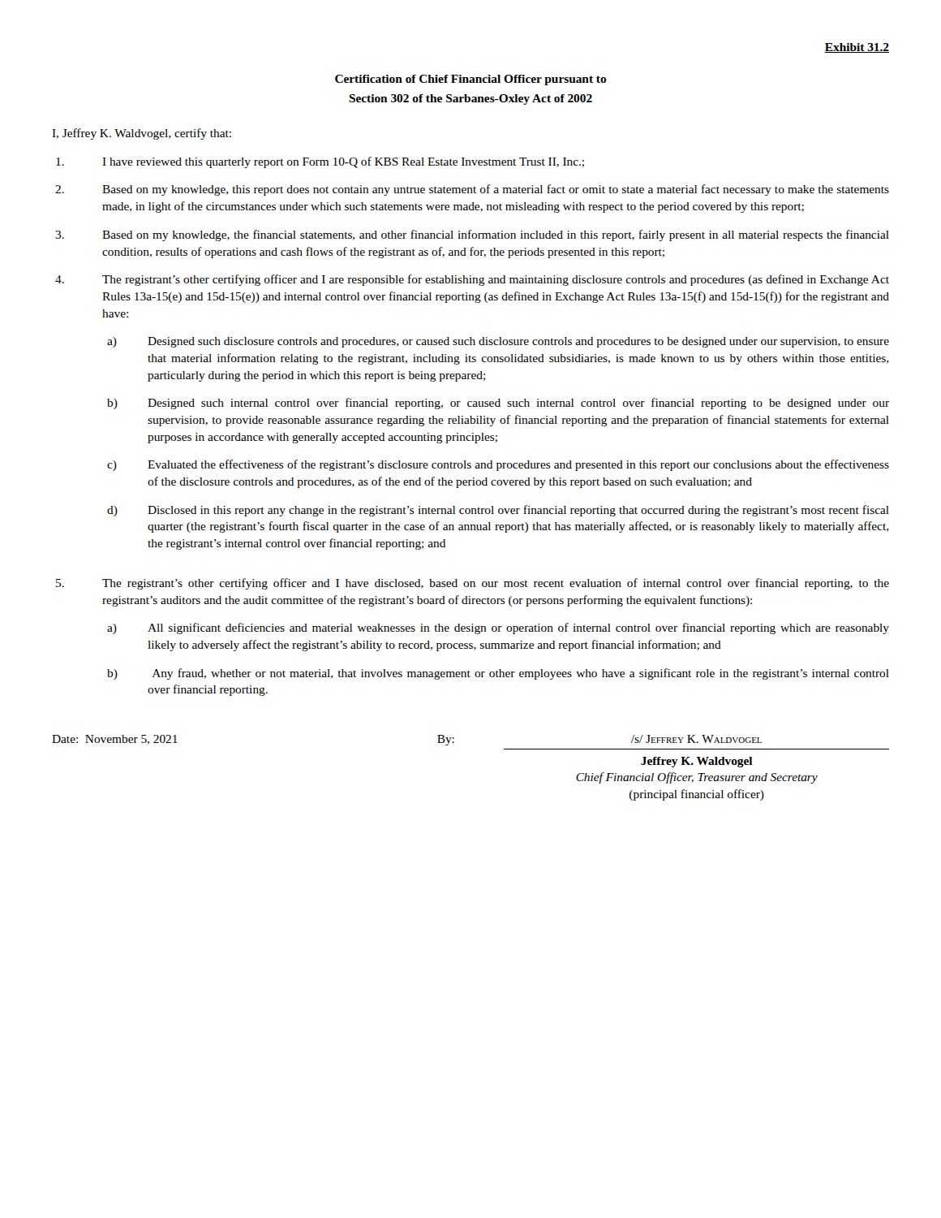Exhibit 31.2
Certification of Chief Financial Officer pursuant to
Section 302 of the Sarbanes-Oxley Act of 2002
I, Jeffrey K. Waldvogel, certify that:
1.
I have reviewed this quarterly report on Form 10-Q of KBS Real Estate Investment Trust II, Inc.;
2.
Based on my knowledge, this report does not contain any untrue statement of a material fact or omit to state a material fact necessary to make the statements made, in light of the circumstances under which such statements were made, not misleading with respect to the period covered by this report;
3.
Based on my knowledge, the financial statements, and other financial information included in this report, fairly present in all material respects the financial condition, results of operations and cash flows of the registrant as of, and for, the periods presented in this report;
4.
The registrant’s other certifying officer and I are responsible for establishing and maintaining disclosure controls and procedures (as defined in Exchange Act Rules 13a-15(e) and 15d-15(e)) and internal control over financial reporting (as defined in Exchange Act Rules 13a-15(f) and 15d-15(f)) for the registrant and have:
a)
Designed such disclosure controls and procedures, or caused such disclosure controls and procedures to be designed under our supervision, to ensure that material information relating to the registrant, including its consolidated subsidiaries, is made known to us by others within those entities, particularly during the period in which this report is being prepared;
b)
Designed such internal control over financial reporting, or caused such internal control over financial reporting to be designed under our supervision, to provide reasonable assurance regarding the reliability of financial reporting and the preparation of financial statements for external purposes in accordance with generally accepted accounting principles;
c)
Evaluated the effectiveness of the registrant’s disclosure controls and procedures and presented in this report our conclusions about the effectiveness of the disclosure controls and procedures, as of the end of the period covered by this report based on such evaluation; and
d)
Disclosed in this report any change in the registrant’s internal control over financial reporting that occurred during the registrant’s most recent fiscal quarter (the registrant’s fourth fiscal quarter in the case of an annual report) that has materially affected, or is reasonably likely to materially affect, the registrant’s internal control over financial reporting; and
5.
The registrant’s other certifying officer and I have disclosed, based on our most recent evaluation of internal control over financial reporting, to the registrant’s auditors and the audit committee of the registrant’s board of directors (or persons performing the equivalent functions):
a)
All significant deficiencies and material weaknesses in the design or operation of internal control over financial reporting which are reasonably likely to adversely affect the registrant’s ability to record, process, summarize and report financial information; and
b)
Any fraud, whether or not material, that involves management or other employees who have a significant role in the registrant’s internal control over financial reporting.
| Date: November 5, 2021 | By: | /s/ Jeffrey K. Waldvogel Jeffrey K. Waldvogel Chief Financial Officer, Treasurer and Secretary (principal financial officer) |